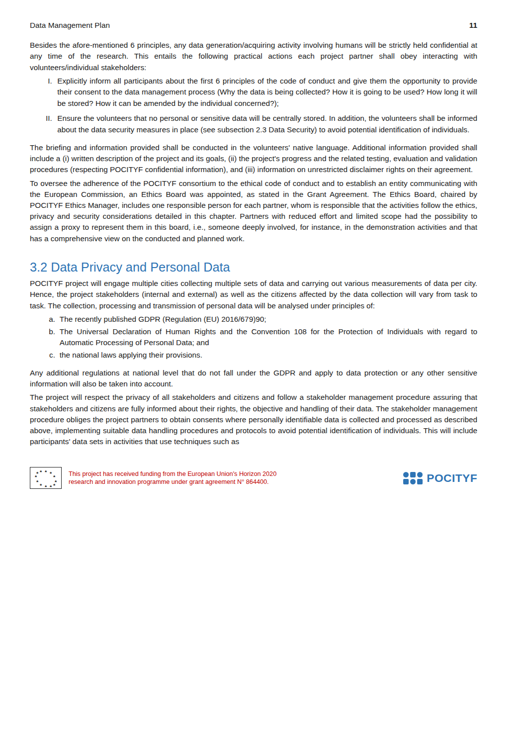Data Management Plan
11
Besides the afore-mentioned 6 principles, any data generation/acquiring activity involving humans will be strictly held confidential at any time of the research. This entails the following practical actions each project partner shall obey interacting with volunteers/individual stakeholders:
Explicitly inform all participants about the first 6 principles of the code of conduct and give them the opportunity to provide their consent to the data management process (Why the data is being collected? How it is going to be used? How long it will be stored? How it can be amended by the individual concerned?);
Ensure the volunteers that no personal or sensitive data will be centrally stored. In addition, the volunteers shall be informed about the data security measures in place (see subsection 2.3 Data Security) to avoid potential identification of individuals.
The briefing and information provided shall be conducted in the volunteers' native language. Additional information provided shall include a (i) written description of the project and its goals, (ii) the project's progress and the related testing, evaluation and validation procedures (respecting POCITYF confidential information), and (iii) information on unrestricted disclaimer rights on their agreement.
To oversee the adherence of the POCITYF consortium to the ethical code of conduct and to establish an entity communicating with the European Commission, an Ethics Board was appointed, as stated in the Grant Agreement. The Ethics Board, chaired by POCITYF Ethics Manager, includes one responsible person for each partner, whom is responsible that the activities follow the ethics, privacy and security considerations detailed in this chapter. Partners with reduced effort and limited scope had the possibility to assign a proxy to represent them in this board, i.e., someone deeply involved, for instance, in the demonstration activities and that has a comprehensive view on the conducted and planned work.
3.2 Data Privacy and Personal Data
POCITYF project will engage multiple cities collecting multiple sets of data and carrying out various measurements of data per city. Hence, the project stakeholders (internal and external) as well as the citizens affected by the data collection will vary from task to task. The collection, processing and transmission of personal data will be analysed under principles of:
The recently published GDPR (Regulation (EU) 2016/679)90;
The Universal Declaration of Human Rights and the Convention 108 for the Protection of Individuals with regard to Automatic Processing of Personal Data; and
the national laws applying their provisions.
Any additional regulations at national level that do not fall under the GDPR and apply to data protection or any other sensitive information will also be taken into account.
The project will respect the privacy of all stakeholders and citizens and follow a stakeholder management procedure assuring that stakeholders and citizens are fully informed about their rights, the objective and handling of their data. The stakeholder management procedure obliges the project partners to obtain consents where personally identifiable data is collected and processed as described above, implementing suitable data handling procedures and protocols to avoid potential identification of individuals. This will include participants' data sets in activities that use techniques such as
★ ★ ★ ★ ★ ★ ★ ★ ★ ★ ★ ★
This project has received funding from the European Union's Horizon 2020
research and innovation programme under grant agreement N° 864400.
POCITYF